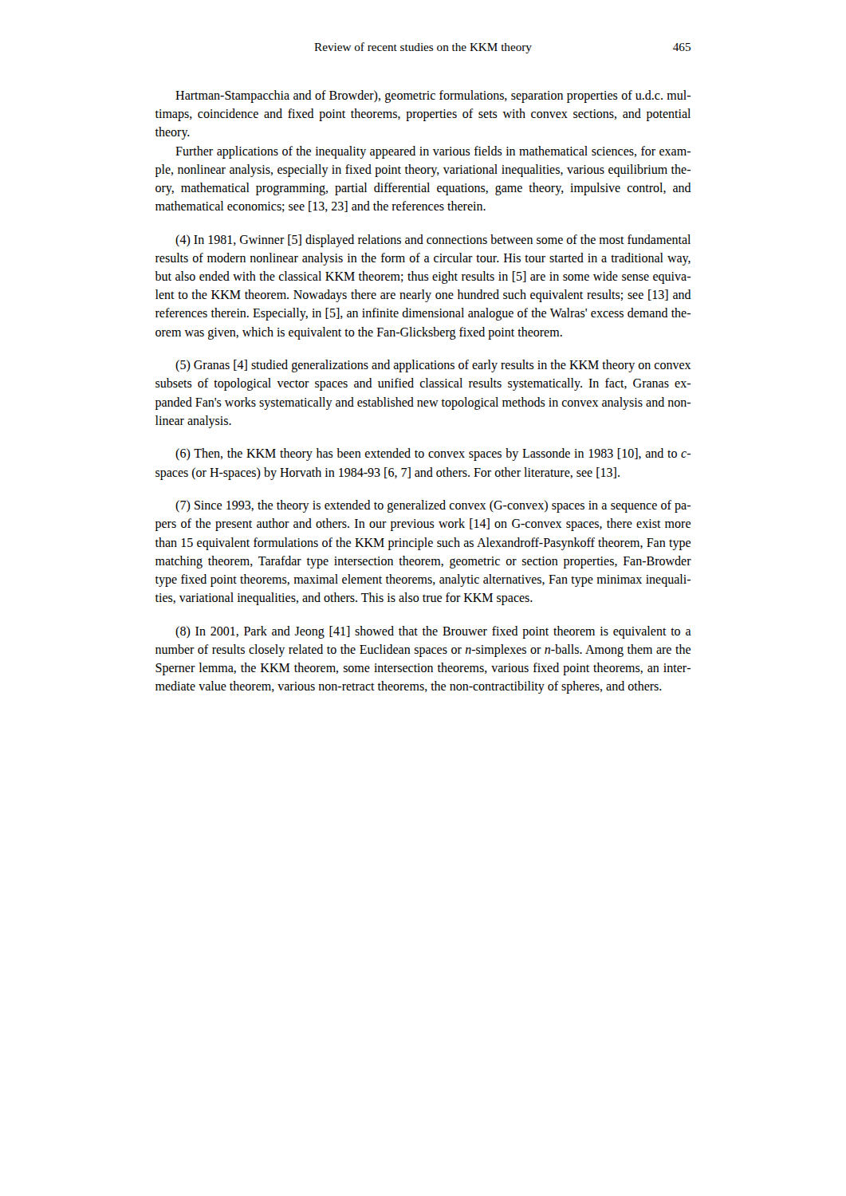Review of recent studies on the KKM theory 465
Hartman-Stampacchia and of Browder), geometric formulations, separation properties of u.d.c. multimaps, coincidence and fixed point theorems, properties of sets with convex sections, and potential theory.
Further applications of the inequality appeared in various fields in mathematical sciences, for example, nonlinear analysis, especially in fixed point theory, variational inequalities, various equilibrium theory, mathematical programming, partial differential equations, game theory, impulsive control, and mathematical economics; see [13, 23] and the references therein.
(4) In 1981, Gwinner [5] displayed relations and connections between some of the most fundamental results of modern nonlinear analysis in the form of a circular tour. His tour started in a traditional way, but also ended with the classical KKM theorem; thus eight results in [5] are in some wide sense equivalent to the KKM theorem. Nowadays there are nearly one hundred such equivalent results; see [13] and references therein. Especially, in [5], an infinite dimensional analogue of the Walras' excess demand theorem was given, which is equivalent to the Fan-Glicksberg fixed point theorem.
(5) Granas [4] studied generalizations and applications of early results in the KKM theory on convex subsets of topological vector spaces and unified classical results systematically. In fact, Granas expanded Fan's works systematically and established new topological methods in convex analysis and nonlinear analysis.
(6) Then, the KKM theory has been extended to convex spaces by Lassonde in 1983 [10], and to c-spaces (or H-spaces) by Horvath in 1984-93 [6, 7] and others. For other literature, see [13].
(7) Since 1993, the theory is extended to generalized convex (G-convex) spaces in a sequence of papers of the present author and others. In our previous work [14] on G-convex spaces, there exist more than 15 equivalent formulations of the KKM principle such as Alexandroff-Pasynkoff theorem, Fan type matching theorem, Tarafdar type intersection theorem, geometric or section properties, Fan-Browder type fixed point theorems, maximal element theorems, analytic alternatives, Fan type minimax inequalities, variational inequalities, and others. This is also true for KKM spaces.
(8) In 2001, Park and Jeong [41] showed that the Brouwer fixed point theorem is equivalent to a number of results closely related to the Euclidean spaces or n-simplexes or n-balls. Among them are the Sperner lemma, the KKM theorem, some intersection theorems, various fixed point theorems, an intermediate value theorem, various non-retract theorems, the non-contractibility of spheres, and others.